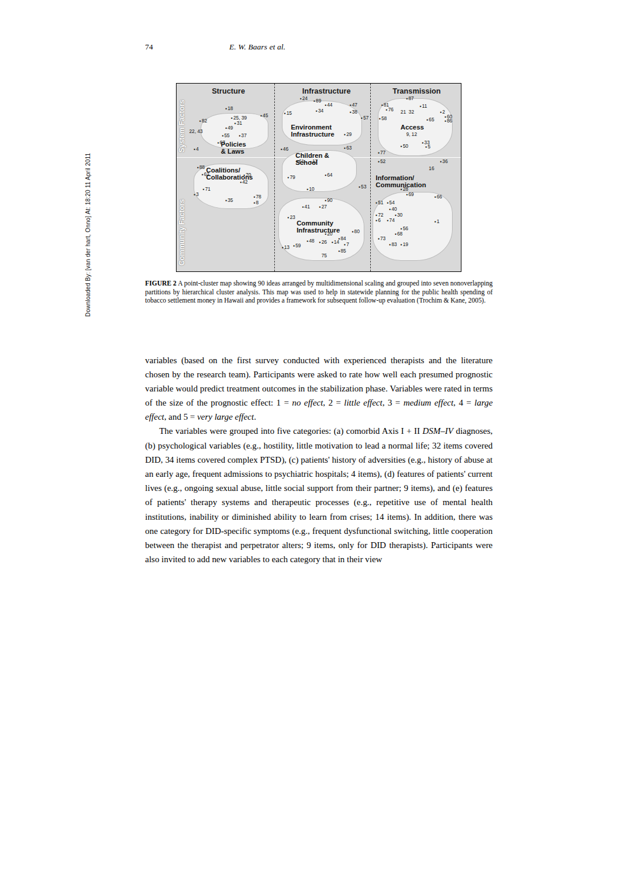Downloaded By: [van der hart, Onno] At: 18:20 11 April 2011
74 E. W. Baars et al.
Structure
Infrastructure
Transmission
System Factors
Community Factors
Policies
& Laws
Environment
Infrastructure
Children &
School
Access
Coalitions/
Collaborations
Community
Infrastructure
Information/
Communication
18
45
25, 39
82
31
49
22, 43
55
37
67
4
24
89
44
47
34
38
15
57
29
63
46
61
17
64
79
10
53
90
41
27
23
20
80
84
48
26
14
7
59
13
85
75
87
81
11
76
21 32
2
60
58
65
86
9, 12
33
50
5
77
52
36
16
88
62
70
42
71
3
35
78
8
28
69
66
51
54
40
72
30
6
74
1
56
68
73
83
19
FIGURE 2 A point-cluster map showing 90 ideas arranged by multidimensional scaling and grouped into seven nonoverlapping partitions by hierarchical cluster analysis. This map was used to help in statewide planning for the public health spending of tobacco settlement money in Hawaii and provides a framework for subsequent follow-up evaluation (Trochim & Kane, 2005).
variables (based on the first survey conducted with experienced therapists and the literature chosen by the research team). Participants were asked to rate how well each presumed prognostic variable would predict treatment outcomes in the stabilization phase. Variables were rated in terms of the size of the prognostic effect: 1 = no effect, 2 = little effect, 3 = medium effect, 4 = large effect, and 5 = very large effect.
The variables were grouped into five categories: (a) comorbid Axis I + II DSM–IV diagnoses, (b) psychological variables (e.g., hostility, little motivation to lead a normal life; 32 items covered DID, 34 items covered complex PTSD), (c) patients' history of adversities (e.g., history of abuse at an early age, frequent admissions to psychiatric hospitals; 4 items), (d) features of patients' current lives (e.g., ongoing sexual abuse, little social support from their partner; 9 items), and (e) features of patients' therapy systems and therapeutic processes (e.g., repetitive use of mental health institutions, inability or diminished ability to learn from crises; 14 items). In addition, there was one category for DID-specific symptoms (e.g., frequent dysfunctional switching, little cooperation between the therapist and perpetrator alters; 9 items, only for DID therapists). Participants were also invited to add new variables to each category that in their view